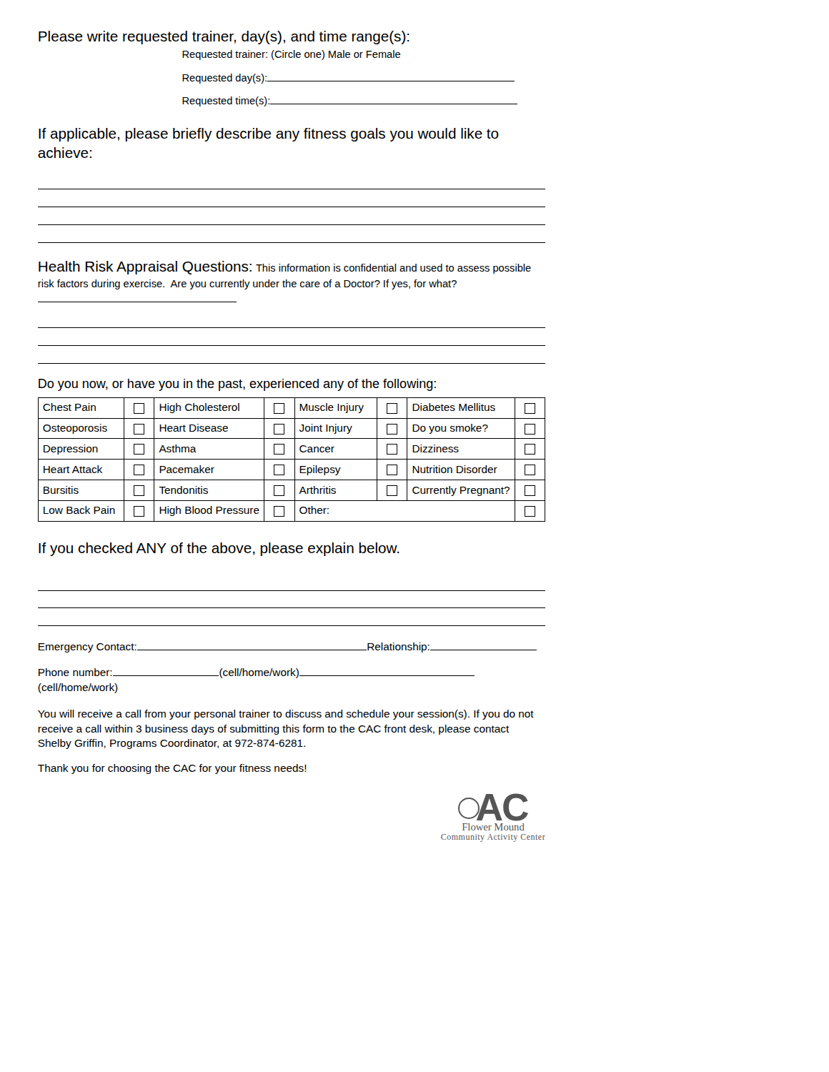Please write requested trainer, day(s), and time range(s):
Requested trainer: (Circle one) Male or Female
Requested day(s):
Requested time(s):
If applicable, please briefly describe any fitness goals you would like to achieve:
Health Risk Appraisal Questions: This information is confidential and used to assess possible risk factors during exercise. Are you currently under the care of a Doctor? If yes, for what?
Do you now, or have you in the past, experienced any of the following:
| Chest Pain | | High Cholesterol | | Muscle Injury | | Diabetes Mellitus | |
| Osteoporosis | | Heart Disease | | Joint Injury | | Do you smoke? | |
| Depression | | Asthma | | Cancer | | Dizziness | |
| Heart Attack | | Pacemaker | | Epilepsy | | Nutrition Disorder | |
| Bursitis | | Tendonitis | | Arthritis | | Currently Pregnant? | |
| Low Back Pain | | High Blood Pressure | | Other: | |
If you checked ANY of the above, please explain below.
Emergency Contact: Relationship:
Phone number: (cell/home/work) (cell/home/work)
You will receive a call from your personal trainer to discuss and schedule your session(s). If you do not receive a call within 3 business days of submitting this form to the CAC front desk, please contact Shelby Griffin, Programs Coordinator, at 972-874-6281.
Thank you for choosing the CAC for your fitness needs!
AC
Flower Mound
Community Activity Center